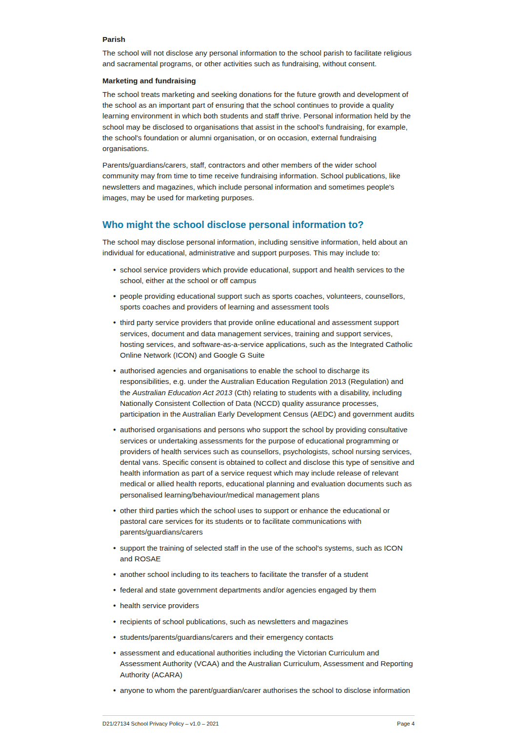Parish
The school will not disclose any personal information to the school parish to facilitate religious and sacramental programs, or other activities such as fundraising, without consent.
Marketing and fundraising
The school treats marketing and seeking donations for the future growth and development of the school as an important part of ensuring that the school continues to provide a quality learning environment in which both students and staff thrive. Personal information held by the school may be disclosed to organisations that assist in the school's fundraising, for example, the school's foundation or alumni organisation, or on occasion, external fundraising organisations.
Parents/guardians/carers, staff, contractors and other members of the wider school community may from time to time receive fundraising information. School publications, like newsletters and magazines, which include personal information and sometimes people's images, may be used for marketing purposes.
Who might the school disclose personal information to?
The school may disclose personal information, including sensitive information, held about an individual for educational, administrative and support purposes. This may include to:
school service providers which provide educational, support and health services to the school, either at the school or off campus
people providing educational support such as sports coaches, volunteers, counsellors, sports coaches and providers of learning and assessment tools
third party service providers that provide online educational and assessment support services, document and data management services, training and support services, hosting services, and software-as-a-service applications, such as the Integrated Catholic Online Network (ICON) and Google G Suite
authorised agencies and organisations to enable the school to discharge its responsibilities, e.g. under the Australian Education Regulation 2013 (Regulation) and the Australian Education Act 2013 (Cth) relating to students with a disability, including Nationally Consistent Collection of Data (NCCD) quality assurance processes, participation in the Australian Early Development Census (AEDC) and government audits
authorised organisations and persons who support the school by providing consultative services or undertaking assessments for the purpose of educational programming or providers of health services such as counsellors, psychologists, school nursing services, dental vans. Specific consent is obtained to collect and disclose this type of sensitive and health information as part of a service request which may include release of relevant medical or allied health reports, educational planning and evaluation documents such as personalised learning/behaviour/medical management plans
other third parties which the school uses to support or enhance the educational or pastoral care services for its students or to facilitate communications with parents/guardians/carers
support the training of selected staff in the use of the school's systems, such as ICON and ROSAE
another school including to its teachers to facilitate the transfer of a student
federal and state government departments and/or agencies engaged by them
health service providers
recipients of school publications, such as newsletters and magazines
students/parents/guardians/carers and their emergency contacts
assessment and educational authorities including the Victorian Curriculum and Assessment Authority (VCAA) and the Australian Curriculum, Assessment and Reporting Authority (ACARA)
anyone to whom the parent/guardian/carer authorises the school to disclose information
D21/27134 School Privacy Policy – v1.0 – 2021 Page 4